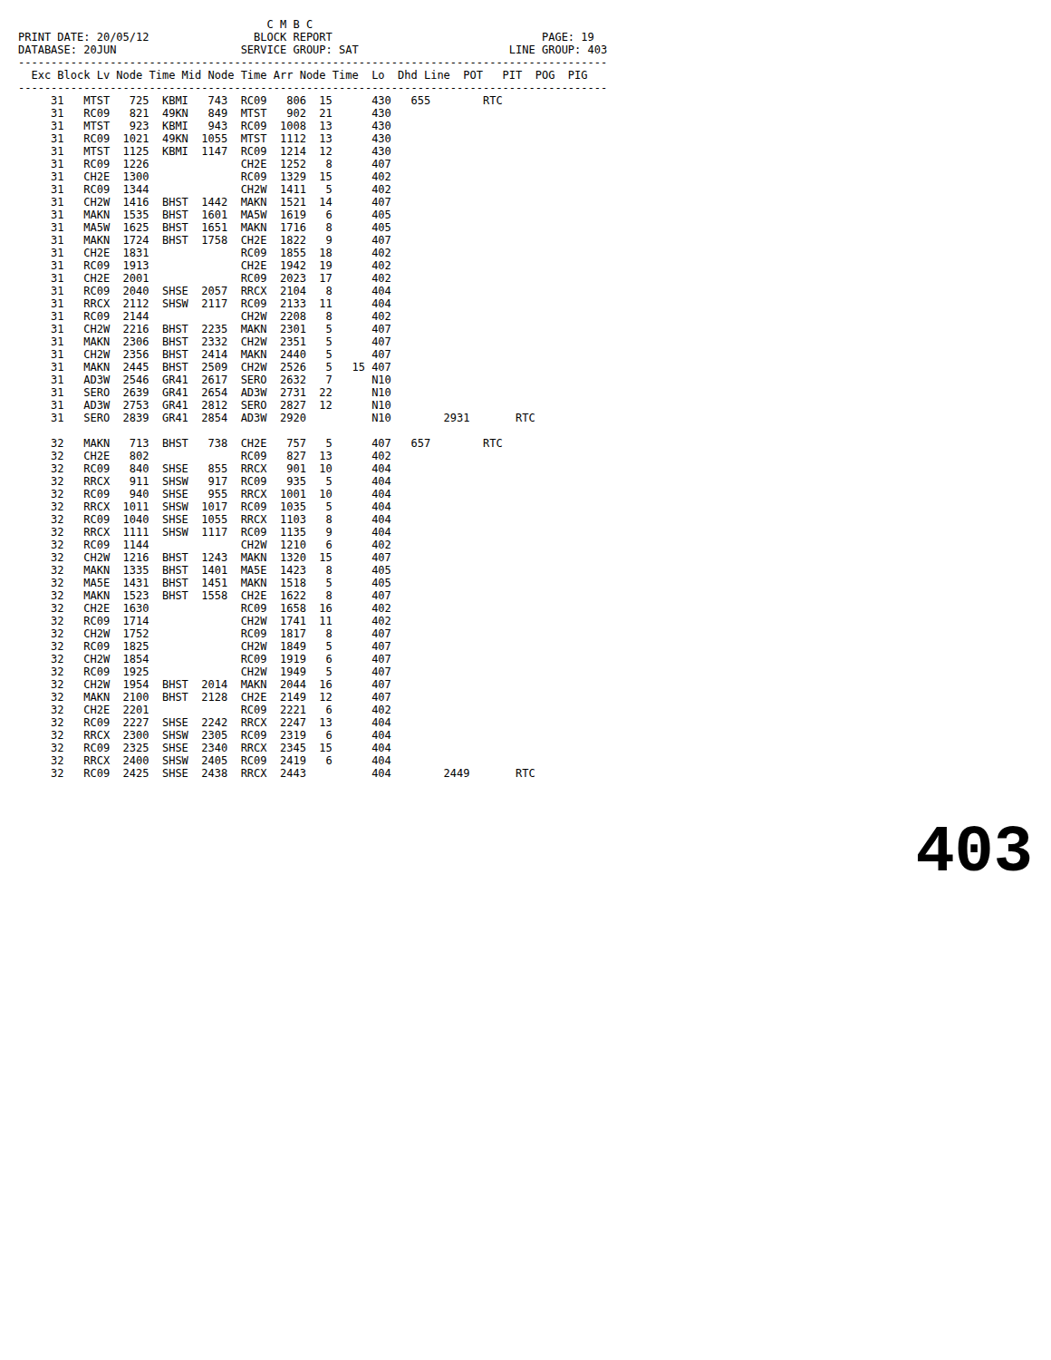C M B C
PRINT DATE: 20/05/12                BLOCK REPORT                                PAGE: 19
DATABASE: 20JUN                   SERVICE GROUP: SAT                       LINE GROUP: 403
------------------------------------------------------------------------------------------
  Exc Block Lv Node Time Mid Node Time Arr Node Time  Lo  Dhd Line  POT   PIT  POG  PIG
------------------------------------------------------------------------------------------
     31   MTST   725  KBMI   743  RC09   806  15      430   655        RTC
     31   RC09   821  49KN   849  MTST   902  21      430
     31   MTST   923  KBMI   943  RC09  1008  13      430
     31   RC09  1021  49KN  1055  MTST  1112  13      430
     31   MTST  1125  KBMI  1147  RC09  1214  12      430
     31   RC09  1226              CH2E  1252   8      407
     31   CH2E  1300              RC09  1329  15      402
     31   RC09  1344              CH2W  1411   5      402
     31   CH2W  1416  BHST  1442  MAKN  1521  14      407
     31   MAKN  1535  BHST  1601  MA5W  1619   6      405
     31   MA5W  1625  BHST  1651  MAKN  1716   8      405
     31   MAKN  1724  BHST  1758  CH2E  1822   9      407
     31   CH2E  1831              RC09  1855  18      402
     31   RC09  1913              CH2E  1942  19      402
     31   CH2E  2001              RC09  2023  17      402
     31   RC09  2040  SHSE  2057  RRCX  2104   8      404
     31   RRCX  2112  SHSW  2117  RC09  2133  11      404
     31   RC09  2144              CH2W  2208   8      402
     31   CH2W  2216  BHST  2235  MAKN  2301   5      407
     31   MAKN  2306  BHST  2332  CH2W  2351   5      407
     31   CH2W  2356  BHST  2414  MAKN  2440   5      407
     31   MAKN  2445  BHST  2509  CH2W  2526   5   15 407
     31   AD3W  2546  GR41  2617  SERO  2632   7      N10
     31   SERO  2639  GR41  2654  AD3W  2731  22      N10
     31   AD3W  2753  GR41  2812  SERO  2827  12      N10
     31   SERO  2839  GR41  2854  AD3W  2920          N10        2931       RTC

     32   MAKN   713  BHST   738  CH2E   757   5      407   657        RTC
     32   CH2E   802              RC09   827  13      402
     32   RC09   840  SHSE   855  RRCX   901  10      404
     32   RRCX   911  SHSW   917  RC09   935   5      404
     32   RC09   940  SHSE   955  RRCX  1001  10      404
     32   RRCX  1011  SHSW  1017  RC09  1035   5      404
     32   RC09  1040  SHSE  1055  RRCX  1103   8      404
     32   RRCX  1111  SHSW  1117  RC09  1135   9      404
     32   RC09  1144              CH2W  1210   6      402
     32   CH2W  1216  BHST  1243  MAKN  1320  15      407
     32   MAKN  1335  BHST  1401  MA5E  1423   8      405
     32   MA5E  1431  BHST  1451  MAKN  1518   5      405
     32   MAKN  1523  BHST  1558  CH2E  1622   8      407
     32   CH2E  1630              RC09  1658  16      402
     32   RC09  1714              CH2W  1741  11      402
     32   CH2W  1752              RC09  1817   8      407
     32   RC09  1825              CH2W  1849   5      407
     32   CH2W  1854              RC09  1919   6      407
     32   RC09  1925              CH2W  1949   5      407
     32   CH2W  1954  BHST  2014  MAKN  2044  16      407
     32   MAKN  2100  BHST  2128  CH2E  2149  12      407
     32   CH2E  2201              RC09  2221   6      402
     32   RC09  2227  SHSE  2242  RRCX  2247  13      404
     32   RRCX  2300  SHSW  2305  RC09  2319   6      404
     32   RC09  2325  SHSE  2340  RRCX  2345  15      404
     32   RRCX  2400  SHSW  2405  RC09  2419   6      404
     32   RC09  2425  SHSE  2438  RRCX  2443          404        2449       RTC
403